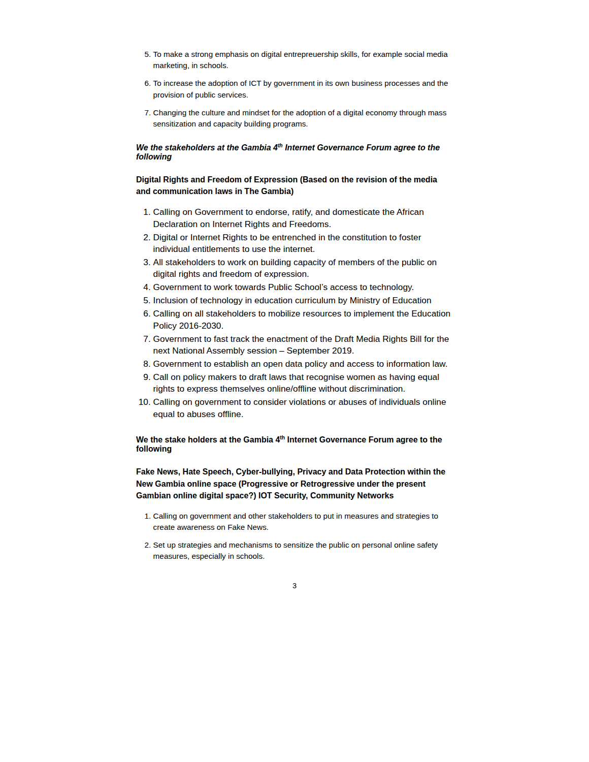To make a strong emphasis on digital entrepreuership skills, for example social media marketing, in schools.
To increase the adoption of ICT by government in its own business processes and the provision of public services.
Changing the culture and mindset for the adoption of a digital economy through mass sensitization and capacity building programs.
We the stakeholders at the Gambia 4th Internet Governance Forum agree to the following
Digital Rights and Freedom of Expression (Based on the revision of the media and communication laws in The Gambia)
Calling on Government to endorse, ratify, and domesticate the African Declaration on Internet Rights and Freedoms.
Digital or Internet Rights to be entrenched in the constitution to foster individual entitlements to use the internet.
All stakeholders to work on building capacity of members of the public on digital rights and freedom of expression.
Government to work towards Public School’s access to technology.
Inclusion of technology in education curriculum by Ministry of Education
Calling on all stakeholders to mobilize resources to implement the Education Policy 2016-2030.
Government to fast track the enactment of the Draft Media Rights Bill for the next National Assembly session – September 2019.
Government to establish an open data policy and access to information law.
Call on policy makers to draft laws that recognise women as having equal rights to express themselves online/offline without discrimination.
Calling on government to consider violations or abuses of individuals online equal to abuses offline.
We the stake holders at the Gambia 4th Internet Governance Forum agree to the following
Fake News, Hate Speech, Cyber-bullying, Privacy and Data Protection within the New Gambia online space (Progressive or Retrogressive under the present Gambian online digital space?) IOT Security, Community Networks
Calling on government and other stakeholders to put in measures and strategies to create awareness on Fake News.
Set up strategies and mechanisms to sensitize the public on personal online safety measures, especially in schools.
3